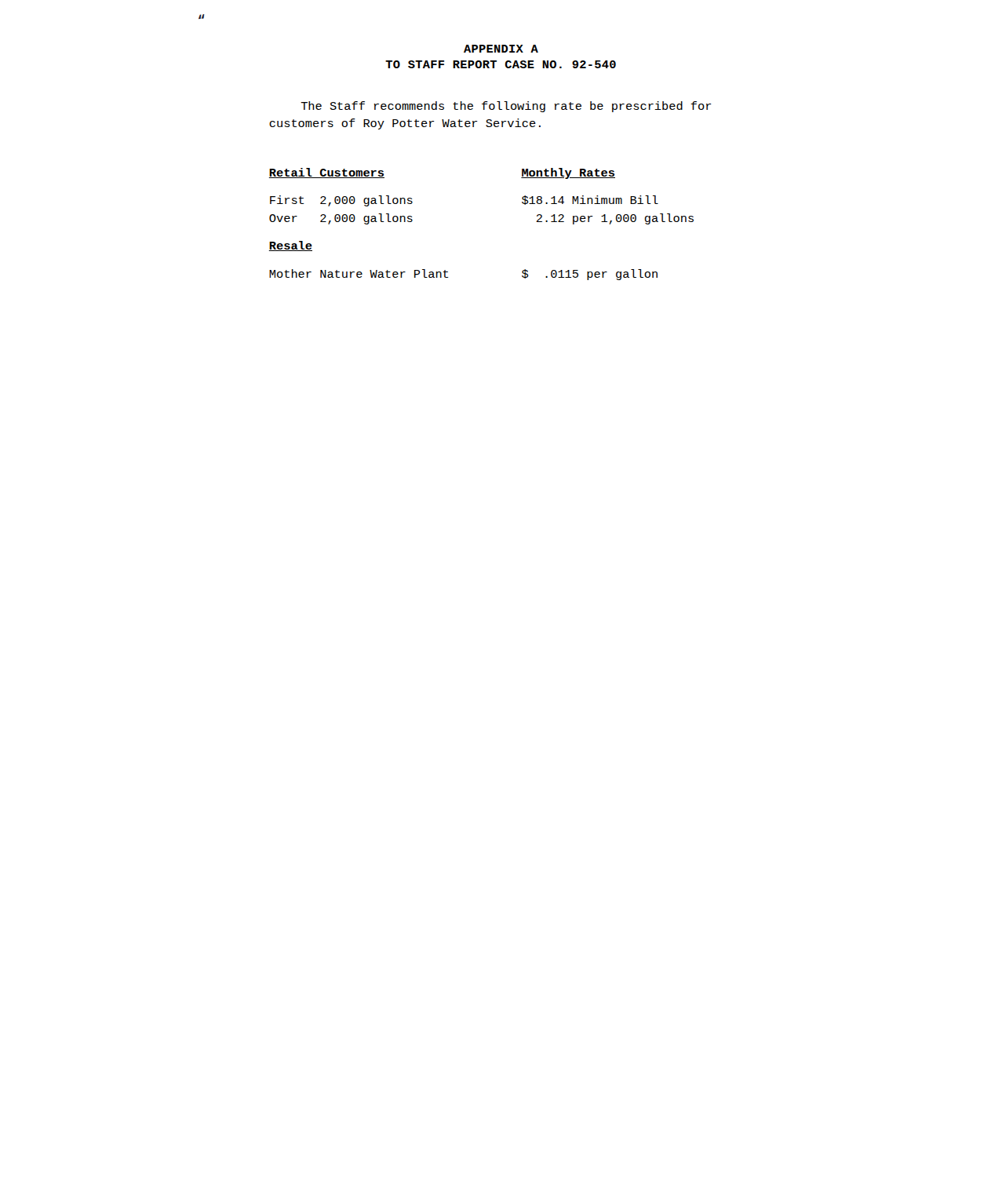“
APPENDIX A
TO STAFF REPORT CASE NO. 92-540
The Staff recommends the following rate be prescribed for customers of Roy Potter Water Service.
| Retail Customers | Monthly Rates |
| First 2,000 gallons Over 2,000 gallons | $18.14 Minimum Bill 2.12 per 1,000 gallons |
| Resale | |
| Mother Nature Water Plant | $ .0115 per gallon |